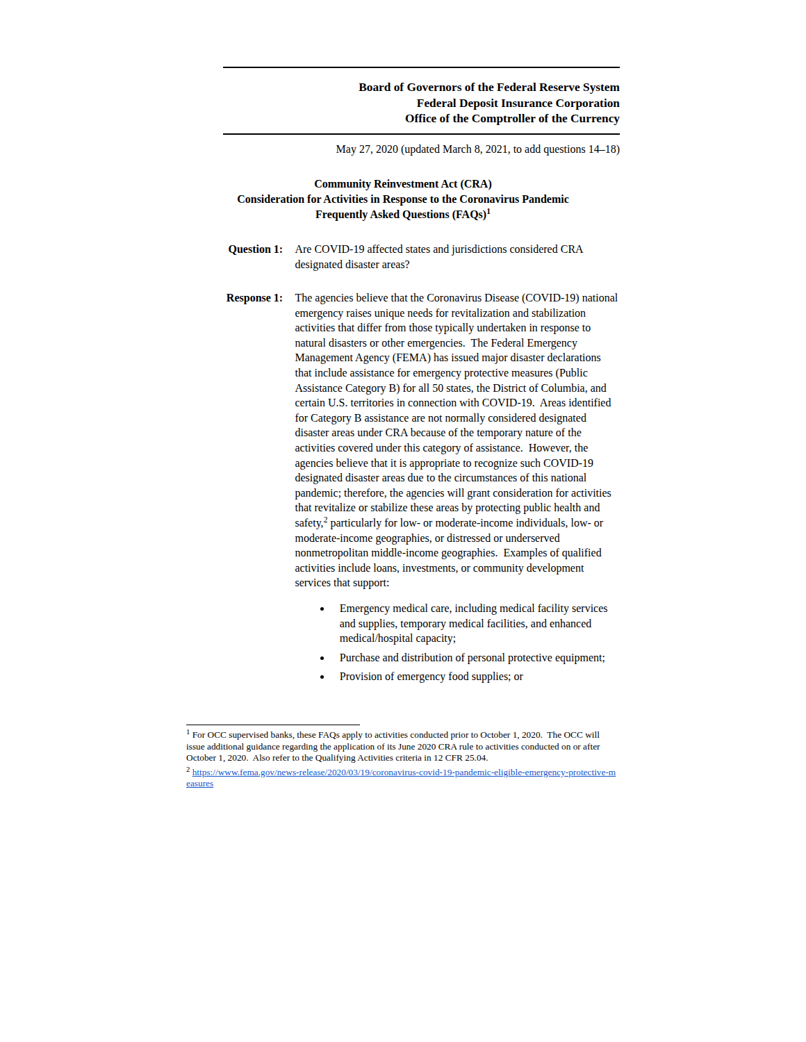Board of Governors of the Federal Reserve System
Federal Deposit Insurance Corporation
Office of the Comptroller of the Currency
May 27, 2020 (updated March 8, 2021, to add questions 14–18)
Community Reinvestment Act (CRA) Consideration for Activities in Response to the Coronavirus Pandemic Frequently Asked Questions (FAQs)1
Question 1:
Are COVID-19 affected states and jurisdictions considered CRA designated disaster areas?
Response 1:
The agencies believe that the Coronavirus Disease (COVID-19) national emergency raises unique needs for revitalization and stabilization activities that differ from those typically undertaken in response to natural disasters or other emergencies. The Federal Emergency Management Agency (FEMA) has issued major disaster declarations that include assistance for emergency protective measures (Public Assistance Category B) for all 50 states, the District of Columbia, and certain U.S. territories in connection with COVID-19. Areas identified for Category B assistance are not normally considered designated disaster areas under CRA because of the temporary nature of the activities covered under this category of assistance. However, the agencies believe that it is appropriate to recognize such COVID-19 designated disaster areas due to the circumstances of this national pandemic; therefore, the agencies will grant consideration for activities that revitalize or stabilize these areas by protecting public health and safety,2 particularly for low- or moderate-income individuals, low- or moderate-income geographies, or distressed or underserved nonmetropolitan middle-income geographies. Examples of qualified activities include loans, investments, or community development services that support:
Emergency medical care, including medical facility services and supplies, temporary medical facilities, and enhanced medical/hospital capacity;
Purchase and distribution of personal protective equipment;
Provision of emergency food supplies; or
1 For OCC supervised banks, these FAQs apply to activities conducted prior to October 1, 2020. The OCC will issue additional guidance regarding the application of its June 2020 CRA rule to activities conducted on or after October 1, 2020. Also refer to the Qualifying Activities criteria in 12 CFR 25.04.
2 https://www.fema.gov/news-release/2020/03/19/coronavirus-covid-19-pandemic-eligible-emergency-protective-measures